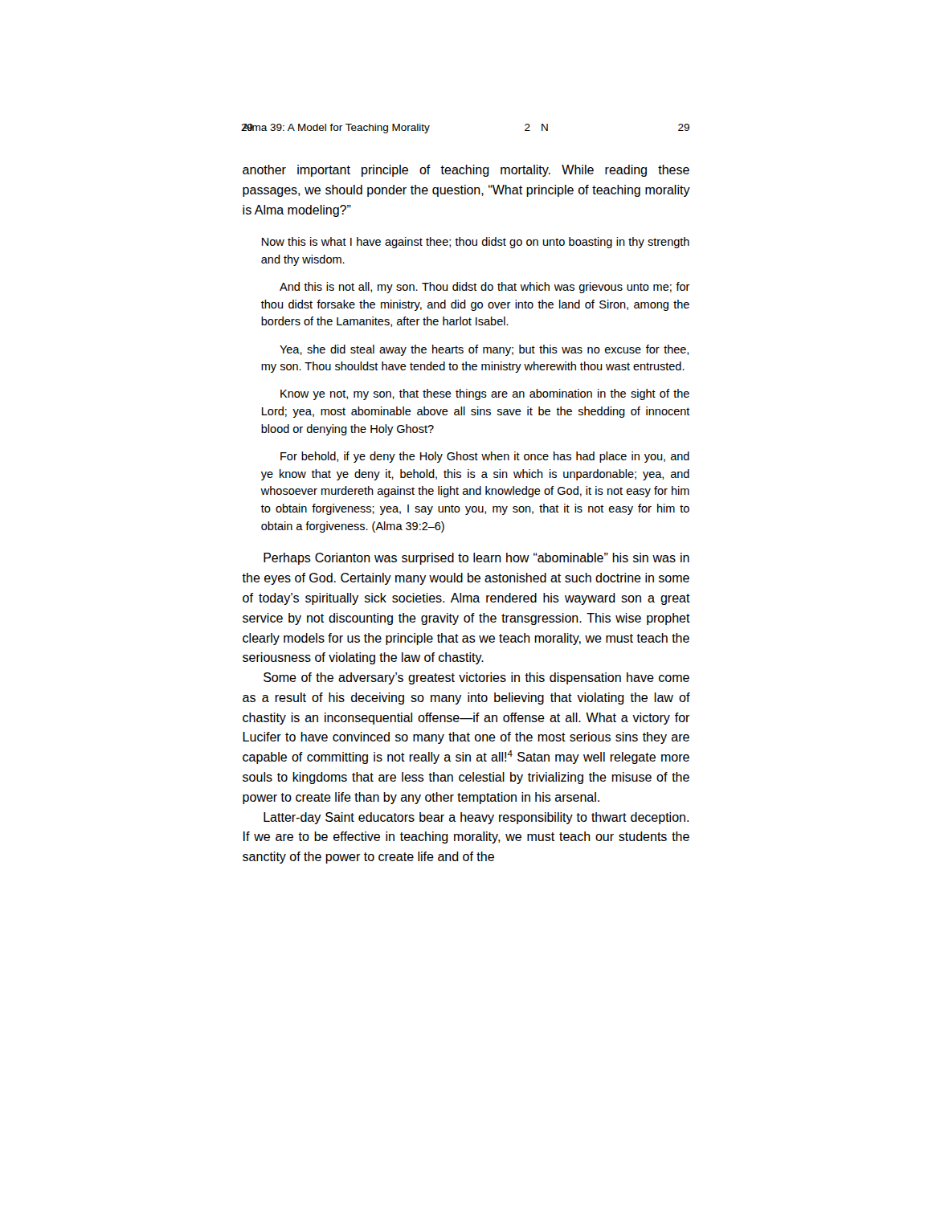29 Alma 39: A Model for Teaching Morality 2 N 29
another important principle of teaching mortality. While reading these passages, we should ponder the question, “What principle of teaching morality is Alma modeling?”
Now this is what I have against thee; thou didst go on unto boasting in thy strength and thy wisdom.
And this is not all, my son. Thou didst do that which was grievous unto me; for thou didst forsake the ministry, and did go over into the land of Siron, among the borders of the Lamanites, after the harlot Isabel.
Yea, she did steal away the hearts of many; but this was no excuse for thee, my son. Thou shouldst have tended to the ministry wherewith thou wast entrusted.
Know ye not, my son, that these things are an abomination in the sight of the Lord; yea, most abominable above all sins save it be the shedding of innocent blood or denying the Holy Ghost?
For behold, if ye deny the Holy Ghost when it once has had place in you, and ye know that ye deny it, behold, this is a sin which is unpardonable; yea, and whosoever murdereth against the light and knowledge of God, it is not easy for him to obtain forgiveness; yea, I say unto you, my son, that it is not easy for him to obtain a forgiveness. (Alma 39:2–6)
Perhaps Corianton was surprised to learn how “abominable” his sin was in the eyes of God. Certainly many would be astonished at such doctrine in some of today’s spiritually sick societies. Alma rendered his wayward son a great service by not discounting the gravity of the transgression. This wise prophet clearly models for us the principle that as we teach morality, we must teach the seriousness of violating the law of chastity.
Some of the adversary’s greatest victories in this dispensation have come as a result of his deceiving so many into believing that violating the law of chastity is an inconsequential offense—if an offense at all. What a victory for Lucifer to have convinced so many that one of the most serious sins they are capable of committing is not really a sin at all!4 Satan may well relegate more souls to kingdoms that are less than celestial by trivializing the misuse of the power to create life than by any other temptation in his arsenal.
Latter-day Saint educators bear a heavy responsibility to thwart deception. If we are to be effective in teaching morality, we must teach our students the sanctity of the power to create life and of the